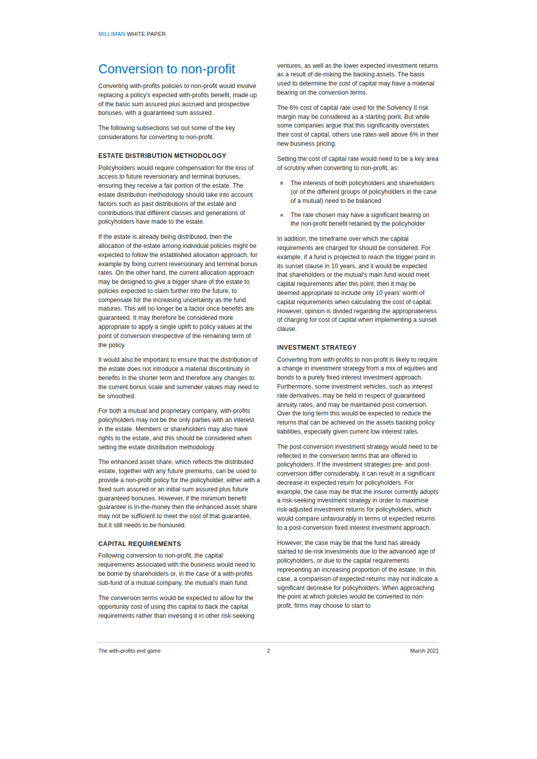MILLIMAN WHITE PAPER
Conversion to non-profit
Converting with-profits policies to non-profit would involve replacing a policy's expected with-profits benefit, made up of the basic sum assured plus accrued and prospective bonuses, with a guaranteed sum assured.
The following subsections set out some of the key considerations for converting to non-profit.
Estate distribution methodology
Policyholders would require compensation for the loss of access to future reversionary and terminal bonuses, ensuring they receive a fair portion of the estate. The estate distribution methodology should take into account factors such as past distributions of the estate and contributions that different classes and generations of policyholders have made to the estate.
If the estate is already being distributed, then the allocation of the estate among individual policies might be expected to follow the established allocation approach, for example by fixing current reversionary and terminal bonus rates. On the other hand, the current allocation approach may be designed to give a bigger share of the estate to policies expected to claim further into the future, to compensate for the increasing uncertainty as the fund matures. This will no longer be a factor once benefits are guaranteed. It may therefore be considered more appropriate to apply a single uplift to policy values at the point of conversion irrespective of the remaining term of the policy.
It would also be important to ensure that the distribution of the estate does not introduce a material discontinuity in benefits in the shorter term and therefore any changes to the current bonus scale and surrender values may need to be smoothed.
For both a mutual and proprietary company, with-profits policyholders may not be the only parties with an interest in the estate. Members or shareholders may also have rights to the estate, and this should be considered when setting the estate distribution methodology.
The enhanced asset share, which reflects the distributed estate, together with any future premiums, can be used to provide a non-profit policy for the policyholder, either with a fixed sum assured or an initial sum assured plus future guaranteed bonuses. However, if the minimum benefit guarantee is in-the-money then the enhanced asset share may not be sufficient to meet the cost of that guarantee, but it still needs to be honoured.
Capital requirements
Following conversion to non-profit, the capital requirements associated with the business would need to be borne by shareholders or, in the case of a with-profits sub-fund of a mutual company, the mutual's main fund.
The conversion terms would be expected to allow for the opportunity cost of using this capital to back the capital requirements rather than investing it in other risk-seeking
ventures, as well as the lower expected investment returns as a result of de-risking the backing assets. The basis used to determine the cost of capital may have a material bearing on the conversion terms.
The 6% cost of capital rate used for the Solvency II risk margin may be considered as a starting point. But while some companies argue that this significantly overstates their cost of capital, others use rates well above 6% in their new business pricing.
Setting the cost of capital rate would need to be a key area of scrutiny when converting to non-profit, as:
The interests of both policyholders and shareholders (or of the different groups of policyholders in the case of a mutual) need to be balanced
The rate chosen may have a significant bearing on the non-profit benefit retained by the policyholder
In addition, the timeframe over which the capital requirements are charged for should be considered. For example, if a fund is projected to reach the trigger point in its sunset clause in 10 years, and it would be expected that shareholders or the mutual's main fund would meet capital requirements after this point, then it may be deemed appropriate to include only 10 years' worth of capital requirements when calculating the cost of capital. However, opinion is divided regarding the appropriateness of charging for cost of capital when implementing a sunset clause.
Investment strategy
Converting from with-profits to non-profit is likely to require a change in investment strategy from a mix of equities and bonds to a purely fixed interest investment approach. Furthermore, some investment vehicles, such as interest rate derivatives, may be held in respect of guaranteed annuity rates, and may be maintained post-conversion. Over the long term this would be expected to reduce the returns that can be achieved on the assets backing policy liabilities, especially given current low interest rates.
The post-conversion investment strategy would need to be reflected in the conversion terms that are offered to policyholders. If the investment strategies pre- and post-conversion differ considerably, it can result in a significant decrease in expected return for policyholders. For example, the case may be that the insurer currently adopts a risk-seeking investment strategy in order to maximise risk-adjusted investment returns for policyholders, which would compare unfavourably in terms of expected returns to a post-conversion fixed interest investment approach.
However, the case may be that the fund has already started to de-risk investments due to the advanced age of policyholders, or due to the capital requirements representing an increasing proportion of the estate. In this case, a comparison of expected returns may not indicate a significant decrease for policyholders. When approaching the point at which policies would be converted to non-profit, firms may choose to start to
The with-profits end game
2
March 2021